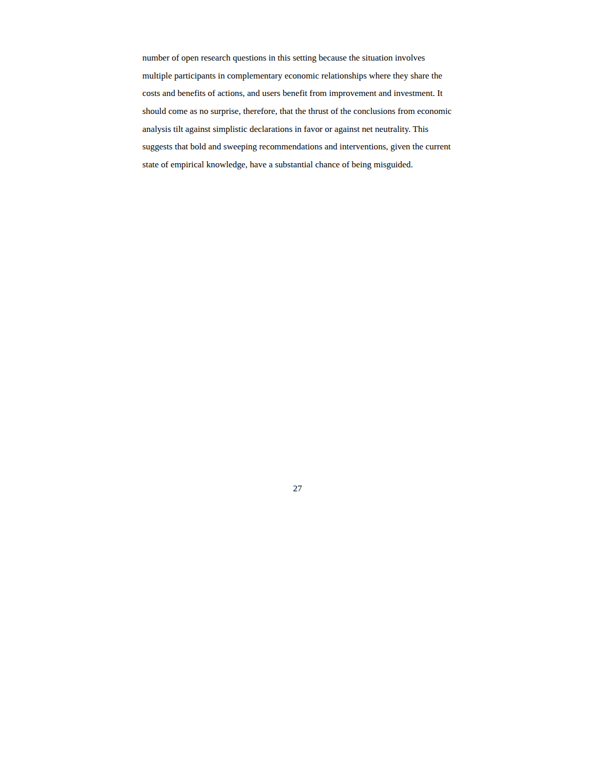number of open research questions in this setting because the situation involves multiple participants in complementary economic relationships where they share the costs and benefits of actions, and users benefit from improvement and investment. It should come as no surprise, therefore, that the thrust of the conclusions from economic analysis tilt against simplistic declarations in favor or against net neutrality. This suggests that bold and sweeping recommendations and interventions, given the current state of empirical knowledge, have a substantial chance of being misguided.
27